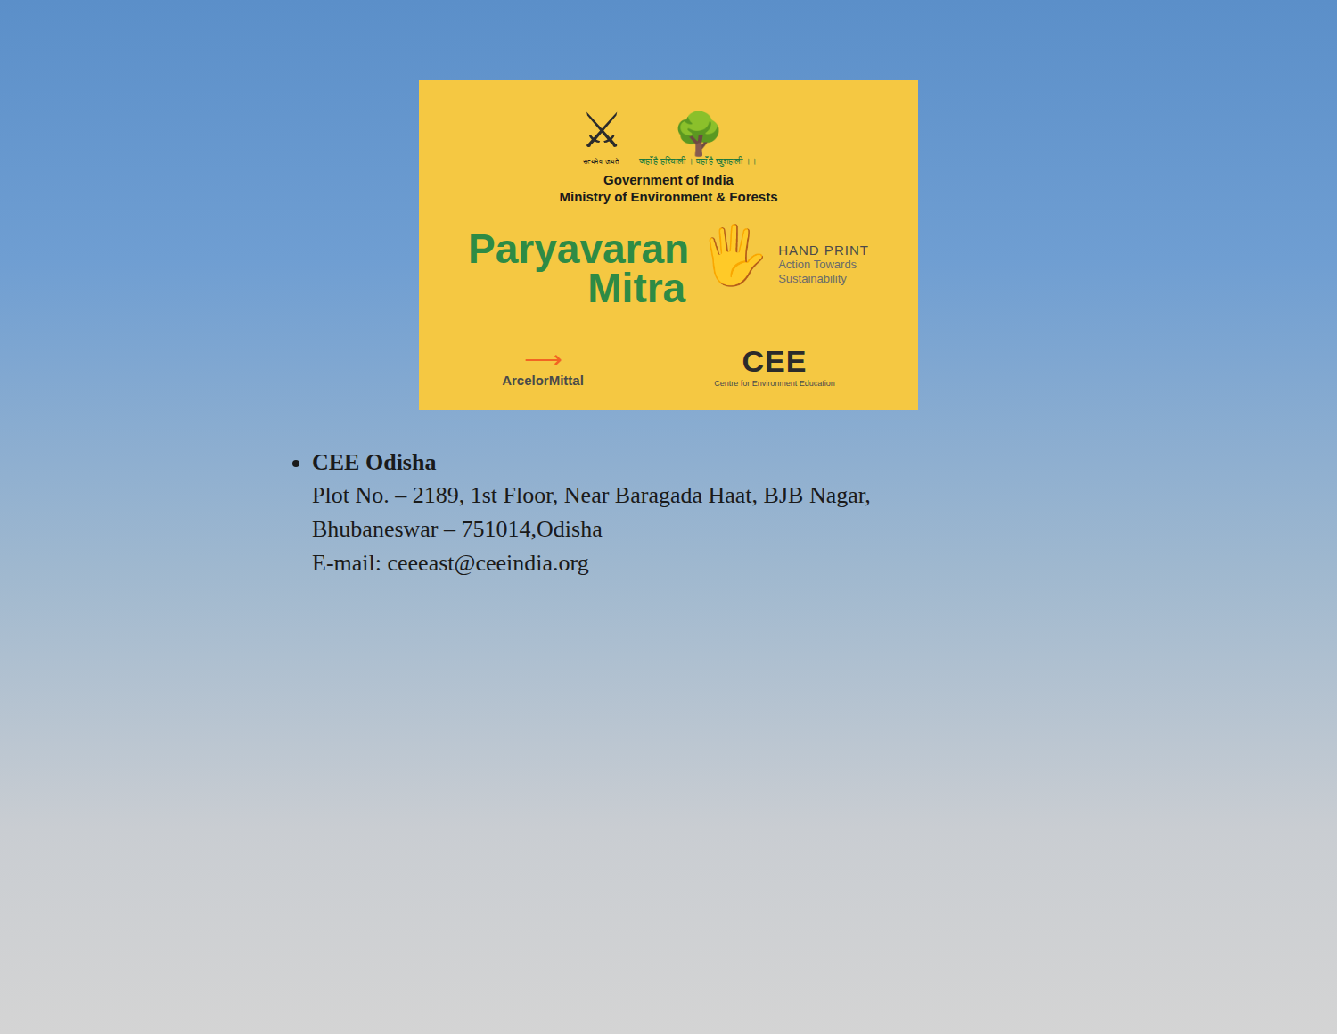⚔ सत्यमेव जयते
🌳 जहाँ है हरियाली । वहाँ है खुशहाली ।।
Government of India
Ministry of Environment & Forests
Paryavaran Mitra
🖐
HAND PRINT
Action Towards
Sustainability
⟶
ArcelorMittal
CEE
Centre for Environment Education
CEE Odisha Plot No. – 2189, 1st Floor, Near Baragada Haat, BJB Nagar, Bhubaneswar – 751014,Odisha E-mail: ceeeast@ceeindia.org